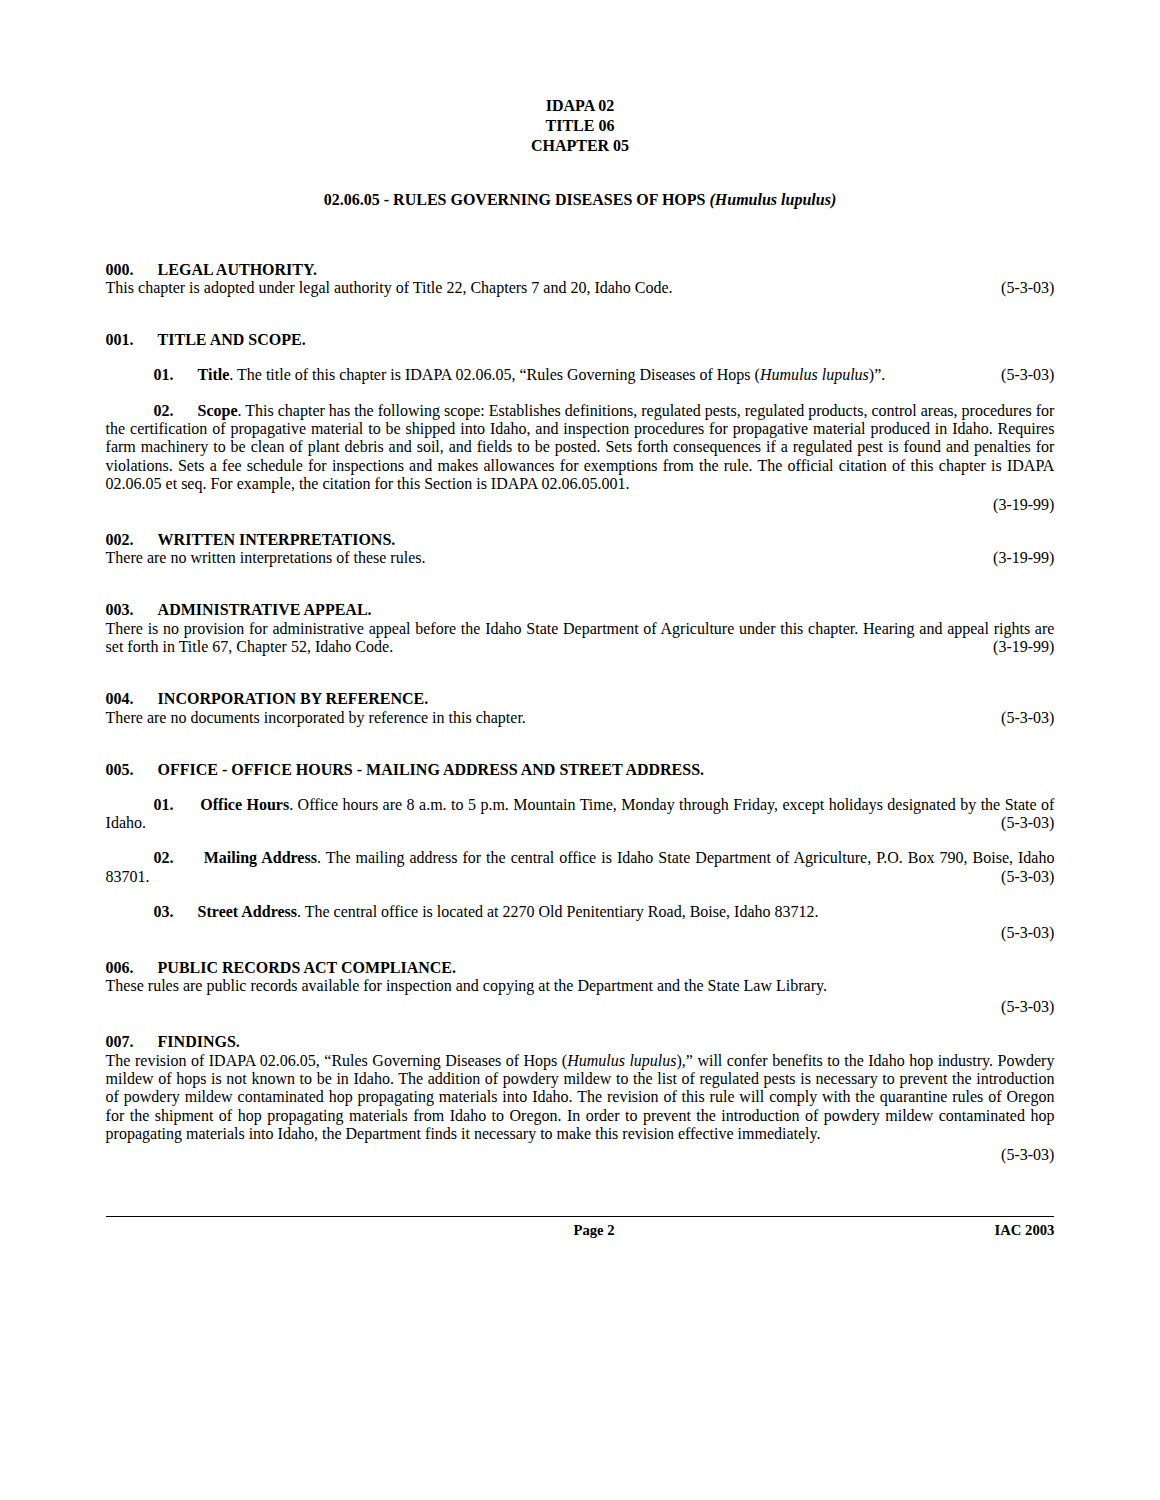IDAPA 02
TITLE 06
CHAPTER 05
02.06.05 - RULES GOVERNING DISEASES OF HOPS (Humulus lupulus)
000. LEGAL AUTHORITY.
This chapter is adopted under legal authority of Title 22, Chapters 7 and 20, Idaho Code.(5-3-03)
001. TITLE AND SCOPE.
01. Title. The title of this chapter is IDAPA 02.06.05, “Rules Governing Diseases of Hops (Humulus lupulus)”.(5-3-03)
02. Scope. This chapter has the following scope: Establishes definitions, regulated pests, regulated products, control areas, procedures for the certification of propagative material to be shipped into Idaho, and inspection procedures for propagative material produced in Idaho. Requires farm machinery to be clean of plant debris and soil, and fields to be posted. Sets forth consequences if a regulated pest is found and penalties for violations. Sets a fee schedule for inspections and makes allowances for exemptions from the rule. The official citation of this chapter is IDAPA 02.06.05 et seq. For example, the citation for this Section is IDAPA 02.06.05.001.
(3-19-99)
002. WRITTEN INTERPRETATIONS.
There are no written interpretations of these rules.(3-19-99)
003. ADMINISTRATIVE APPEAL.
There is no provision for administrative appeal before the Idaho State Department of Agriculture under this chapter. Hearing and appeal rights are set forth in Title 67, Chapter 52, Idaho Code.(3-19-99)
004. INCORPORATION BY REFERENCE.
There are no documents incorporated by reference in this chapter.(5-3-03)
005. OFFICE - OFFICE HOURS - MAILING ADDRESS AND STREET ADDRESS.
01. Office Hours. Office hours are 8 a.m. to 5 p.m. Mountain Time, Monday through Friday, except holidays designated by the State of Idaho.(5-3-03)
02. Mailing Address. The mailing address for the central office is Idaho State Department of Agriculture, P.O. Box 790, Boise, Idaho 83701.(5-3-03)
03. Street Address. The central office is located at 2270 Old Penitentiary Road, Boise, Idaho 83712.
(5-3-03)
006. PUBLIC RECORDS ACT COMPLIANCE.
These rules are public records available for inspection and copying at the Department and the State Law Library.
(5-3-03)
007. FINDINGS.
The revision of IDAPA 02.06.05, “Rules Governing Diseases of Hops (Humulus lupulus),” will confer benefits to the Idaho hop industry. Powdery mildew of hops is not known to be in Idaho. The addition of powdery mildew to the list of regulated pests is necessary to prevent the introduction of powdery mildew contaminated hop propagating materials into Idaho. The revision of this rule will comply with the quarantine rules of Oregon for the shipment of hop propagating materials from Idaho to Oregon. In order to prevent the introduction of powdery mildew contaminated hop propagating materials into Idaho, the Department finds it necessary to make this revision effective immediately.
(5-3-03)
Page 2
IAC 2003